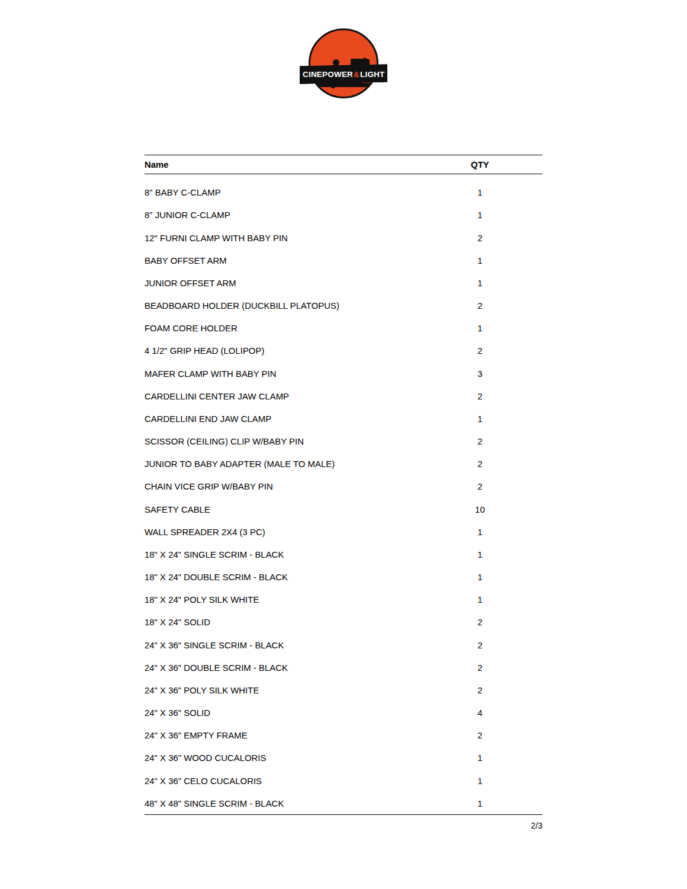CINEPOWER&LIGHT
| Name | QTY |
| --- | --- |
| 8" BABY C-CLAMP | 1 |
| 8" JUNIOR C-CLAMP | 1 |
| 12" FURNI CLAMP WITH BABY PIN | 2 |
| BABY OFFSET ARM | 1 |
| JUNIOR OFFSET ARM | 1 |
| BEADBOARD HOLDER (DUCKBILL PLATOPUS) | 2 |
| FOAM CORE HOLDER | 1 |
| 4 1/2" GRIP HEAD (LOLIPOP) | 2 |
| MAFER CLAMP WITH BABY PIN | 3 |
| CARDELLINI CENTER JAW CLAMP | 2 |
| CARDELLINI END JAW CLAMP | 1 |
| SCISSOR (CEILING) CLIP W/BABY PIN | 2 |
| JUNIOR TO BABY ADAPTER (MALE TO MALE) | 2 |
| CHAIN VICE GRIP W/BABY PIN | 2 |
| SAFETY CABLE | 10 |
| WALL SPREADER 2X4 (3 PC) | 1 |
| 18" X 24" SINGLE SCRIM - BLACK | 1 |
| 18" X 24" DOUBLE SCRIM - BLACK | 1 |
| 18" X 24" POLY SILK WHITE | 1 |
| 18" X 24" SOLID | 2 |
| 24" X 36" SINGLE SCRIM - BLACK | 2 |
| 24" X 36" DOUBLE SCRIM - BLACK | 2 |
| 24" X 36" POLY SILK WHITE | 2 |
| 24" X 36" SOLID | 4 |
| 24" X 36" EMPTY FRAME | 2 |
| 24" X 36" WOOD CUCALORIS | 1 |
| 24" X 36" CELO CUCALORIS | 1 |
| 48" X 48" SINGLE SCRIM - BLACK | 1 |
2/3